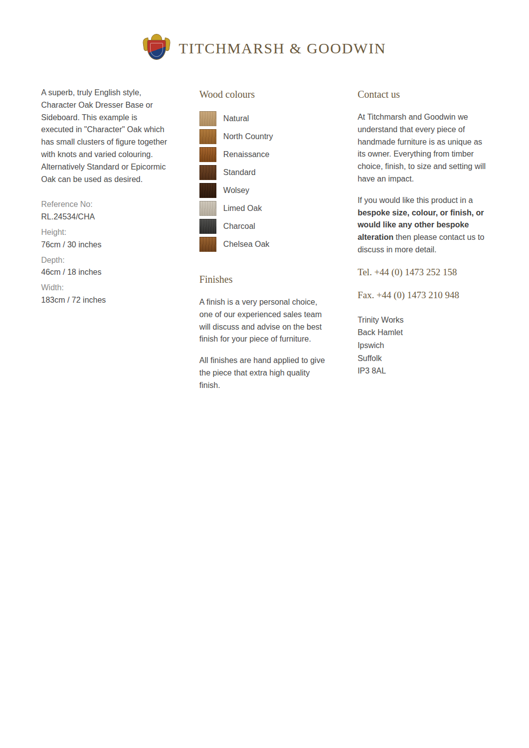TITCHMARSH & GOODWIN
A superb, truly English style, Character Oak Dresser Base or Sideboard. This example is executed in "Character" Oak which has small clusters of figure together with knots and varied colouring. Alternatively Standard or Epicormic Oak can be used as desired.
Reference No:
RL.24534/CHA
Height:
76cm / 30 inches
Depth:
46cm / 18 inches
Width:
183cm / 72 inches
Wood colours
Natural
North Country
Renaissance
Standard
Wolsey
Limed Oak
Charcoal
Chelsea Oak
Finishes
A finish is a very personal choice, one of our experienced sales team will discuss and advise on the best finish for your piece of furniture.
All finishes are hand applied to give the piece that extra high quality finish.
Contact us
At Titchmarsh and Goodwin we understand that every piece of handmade furniture is as unique as its owner. Everything from timber choice, finish, to size and setting will have an impact.
If you would like this product in a bespoke size, colour, or finish, or would like any other bespoke alteration then please contact us to discuss in more detail.
Tel. +44 (0) 1473 252 158
Fax. +44 (0) 1473 210 948
Trinity Works
Back Hamlet
Ipswich
Suffolk
IP3 8AL